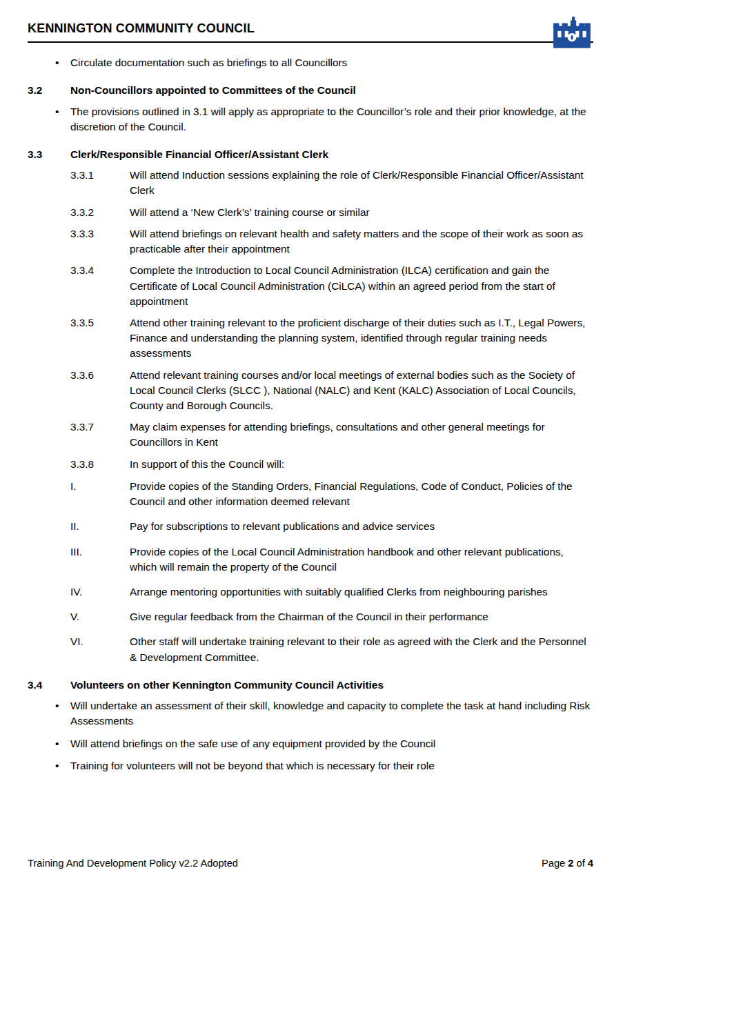KENNINGTON COMMUNITY COUNCIL
Circulate documentation such as briefings to all Councillors
3.2 Non-Councillors appointed to Committees of the Council
The provisions outlined in 3.1 will apply as appropriate to the Councillor’s role and their prior knowledge, at the discretion of the Council.
3.3 Clerk/Responsible Financial Officer/Assistant Clerk
3.3.1 Will attend Induction sessions explaining the role of Clerk/Responsible Financial Officer/Assistant Clerk
3.3.2 Will attend a ‘New Clerk’s’ training course or similar
3.3.3 Will attend briefings on relevant health and safety matters and the scope of their work as soon as practicable after their appointment
3.3.4 Complete the Introduction to Local Council Administration (ILCA) certification and gain the Certificate of Local Council Administration (CiLCA) within an agreed period from the start of appointment
3.3.5 Attend other training relevant to the proficient discharge of their duties such as I.T., Legal Powers, Finance and understanding the planning system, identified through regular training needs assessments
3.3.6 Attend relevant training courses and/or local meetings of external bodies such as the Society of Local Council Clerks (SLCC ), National (NALC) and Kent (KALC) Association of Local Councils, County and Borough Councils.
3.3.7 May claim expenses for attending briefings, consultations and other general meetings for Councillors in Kent
3.3.8 In support of this the Council will:
I. Provide copies of the Standing Orders, Financial Regulations, Code of Conduct, Policies of the Council and other information deemed relevant
II. Pay for subscriptions to relevant publications and advice services
III. Provide copies of the Local Council Administration handbook and other relevant publications, which will remain the property of the Council
IV. Arrange mentoring opportunities with suitably qualified Clerks from neighbouring parishes
V. Give regular feedback from the Chairman of the Council in their performance
VI. Other staff will undertake training relevant to their role as agreed with the Clerk and the Personnel & Development Committee.
3.4 Volunteers on other Kennington Community Council Activities
Will undertake an assessment of their skill, knowledge and capacity to complete the task at hand including Risk Assessments
Will attend briefings on the safe use of any equipment provided by the Council
Training for volunteers will not be beyond that which is necessary for their role
Training And Development Policy v2.2 Adopted
Page 2 of 4